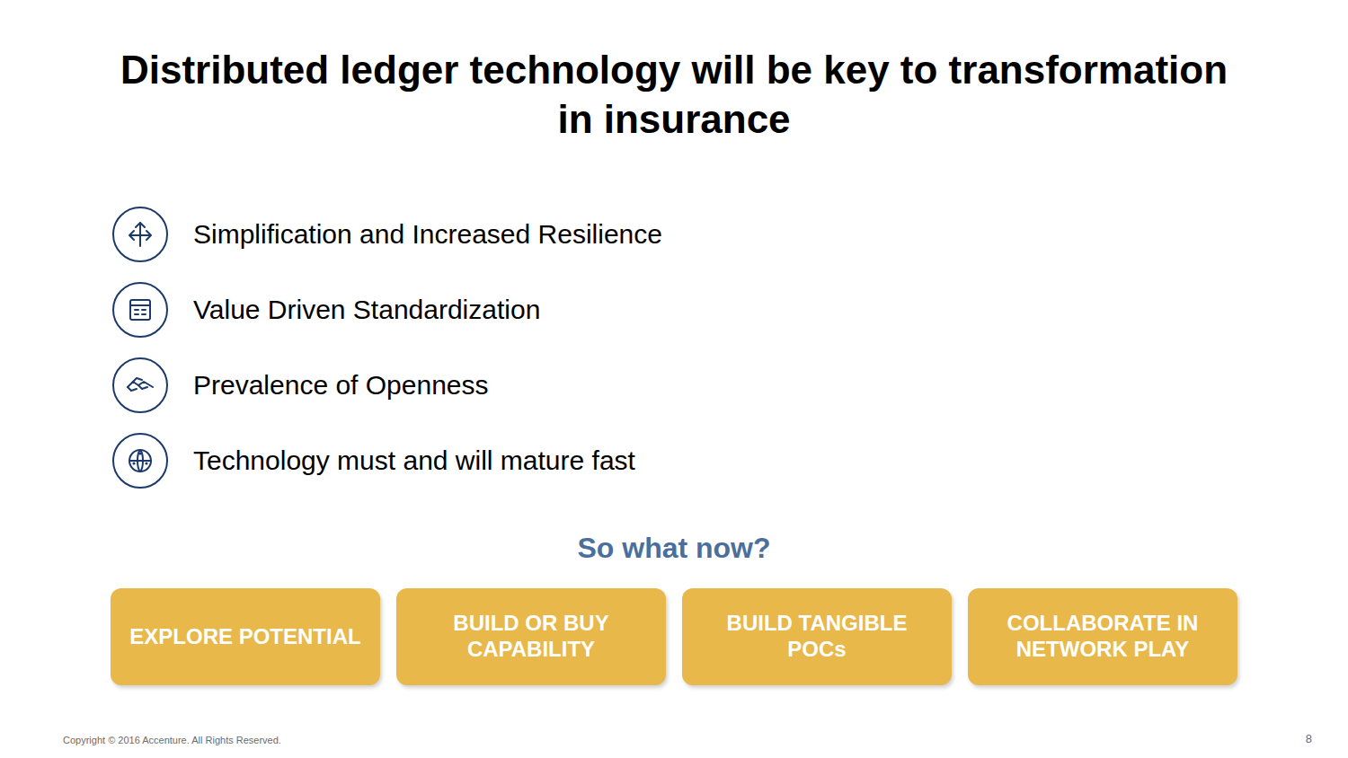Distributed ledger technology will be key to transformation in insurance
Simplification and Increased Resilience
Value Driven Standardization
Prevalence of Openness
Technology must and will mature fast
So what now?
EXPLORE POTENTIAL
BUILD OR BUY CAPABILITY
BUILD TANGIBLE POCs
COLLABORATE IN NETWORK PLAY
Copyright © 2016 Accenture. All Rights Reserved.
8